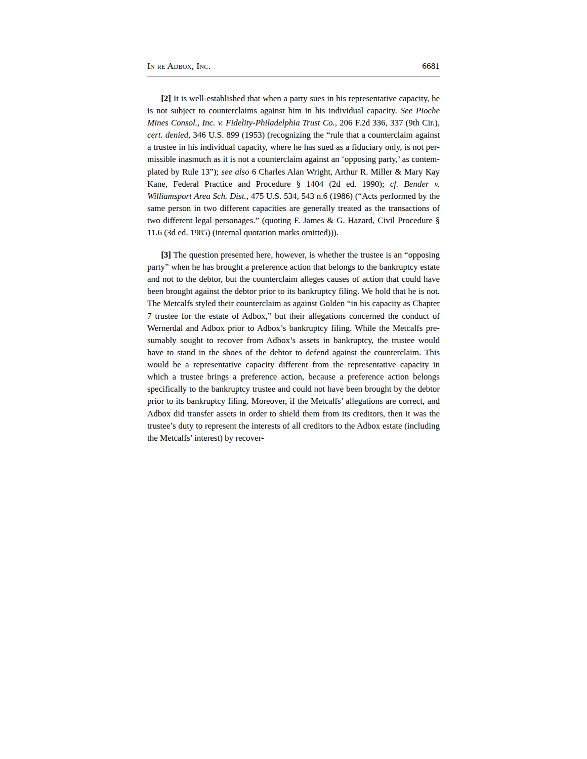In re Adbox, Inc. 6681
[2] It is well-established that when a party sues in his representative capacity, he is not subject to counterclaims against him in his individual capacity. See Pioche Mines Consol., Inc. v. Fidelity-Philadelphia Trust Co., 206 F.2d 336, 337 (9th Cir.), cert. denied, 346 U.S. 899 (1953) (recognizing the “rule that a counterclaim against a trustee in his individual capacity, where he has sued as a fiduciary only, is not permissible inasmuch as it is not a counterclaim against an ‘opposing party,’ as contemplated by Rule 13”); see also 6 Charles Alan Wright, Arthur R. Miller & Mary Kay Kane, Federal Practice and Procedure § 1404 (2d ed. 1990); cf. Bender v. Williamsport Area Sch. Dist., 475 U.S. 534, 543 n.6 (1986) (“Acts performed by the same person in two different capacities are generally treated as the transactions of two different legal personages.” (quoting F. James & G. Hazard, Civil Procedure § 11.6 (3d ed. 1985) (internal quotation marks omitted))).
[3] The question presented here, however, is whether the trustee is an “opposing party” when he has brought a preference action that belongs to the bankruptcy estate and not to the debtor, but the counterclaim alleges causes of action that could have been brought against the debtor prior to its bankruptcy filing. We hold that he is not. The Metcalfs styled their counterclaim as against Golden “in his capacity as Chapter 7 trustee for the estate of Adbox,” but their allegations concerned the conduct of Wernerdal and Adbox prior to Adbox’s bankruptcy filing. While the Metcalfs presumably sought to recover from Adbox’s assets in bankruptcy, the trustee would have to stand in the shoes of the debtor to defend against the counterclaim. This would be a representative capacity different from the representative capacity in which a trustee brings a preference action, because a preference action belongs specifically to the bankruptcy trustee and could not have been brought by the debtor prior to its bankruptcy filing. Moreover, if the Metcalfs’ allegations are correct, and Adbox did transfer assets in order to shield them from its creditors, then it was the trustee’s duty to represent the interests of all creditors to the Adbox estate (including the Metcalfs’ interest) by recover-